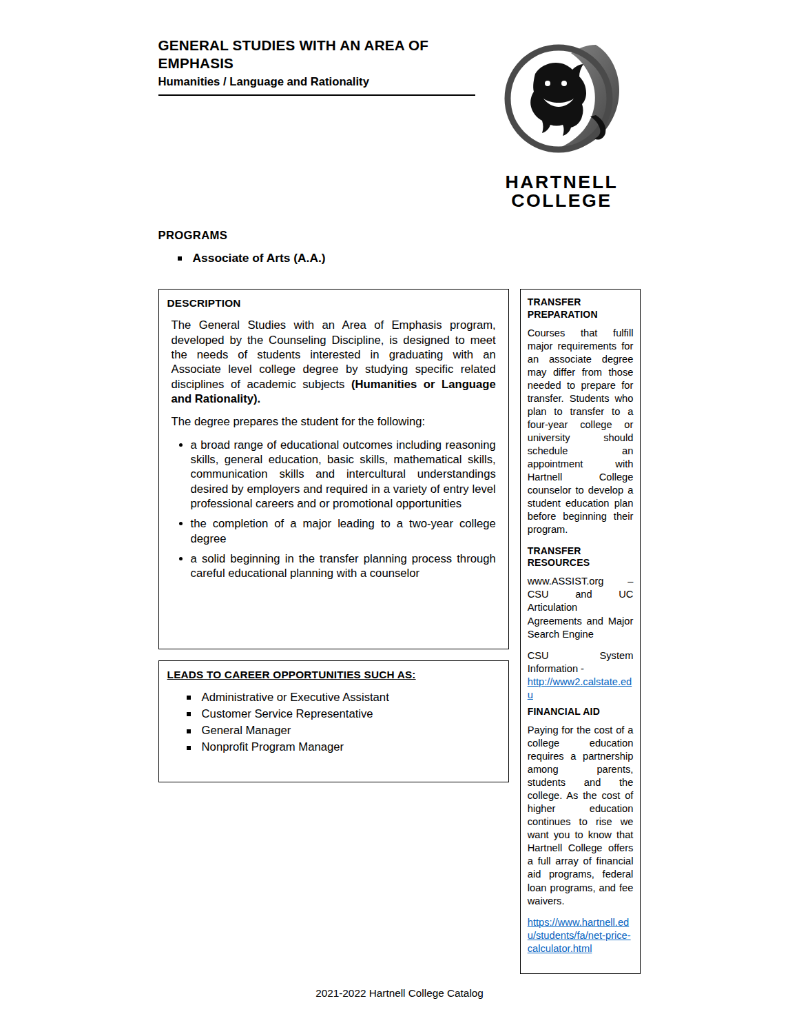GENERAL STUDIES WITH AN AREA OF EMPHASIS
Humanities / Language and Rationality
HARTNELL
COLLEGE
PROGRAMS
Associate of Arts (A.A.)
DESCRIPTION
The General Studies with an Area of Emphasis program, developed by the Counseling Discipline, is designed to meet the needs of students interested in graduating with an Associate level college degree by studying specific related disciplines of academic subjects (Humanities or Language and Rationality).
The degree prepares the student for the following:
a broad range of educational outcomes including reasoning skills, general education, basic skills, mathematical skills, communication skills and intercultural understandings desired by employers and required in a variety of entry level professional careers and or promotional opportunities
the completion of a major leading to a two-year college degree
a solid beginning in the transfer planning process through careful educational planning with a counselor
LEADS TO CAREER OPPORTUNITIES SUCH AS:
Administrative or Executive Assistant
Customer Service Representative
General Manager
Nonprofit Program Manager
TRANSFER PREPARATION
Courses that fulfill major requirements for an associate degree may differ from those needed to prepare for transfer. Students who plan to transfer to a four-year college or university should schedule an appointment with Hartnell College counselor to develop a student education plan before beginning their program.
TRANSFER RESOURCES
www.ASSIST.org – CSU and UC Articulation Agreements and Major Search Engine
CSU System Information -
http://www2.calstate.edu
FINANCIAL AID
Paying for the cost of a college education requires a partnership among parents, students and the college. As the cost of higher education continues to rise we want you to know that Hartnell College offers a full array of financial aid programs, federal loan programs, and fee waivers.
https://www.hartnell.edu/students/fa/net-price-calculator.html
2021-2022 Hartnell College Catalog